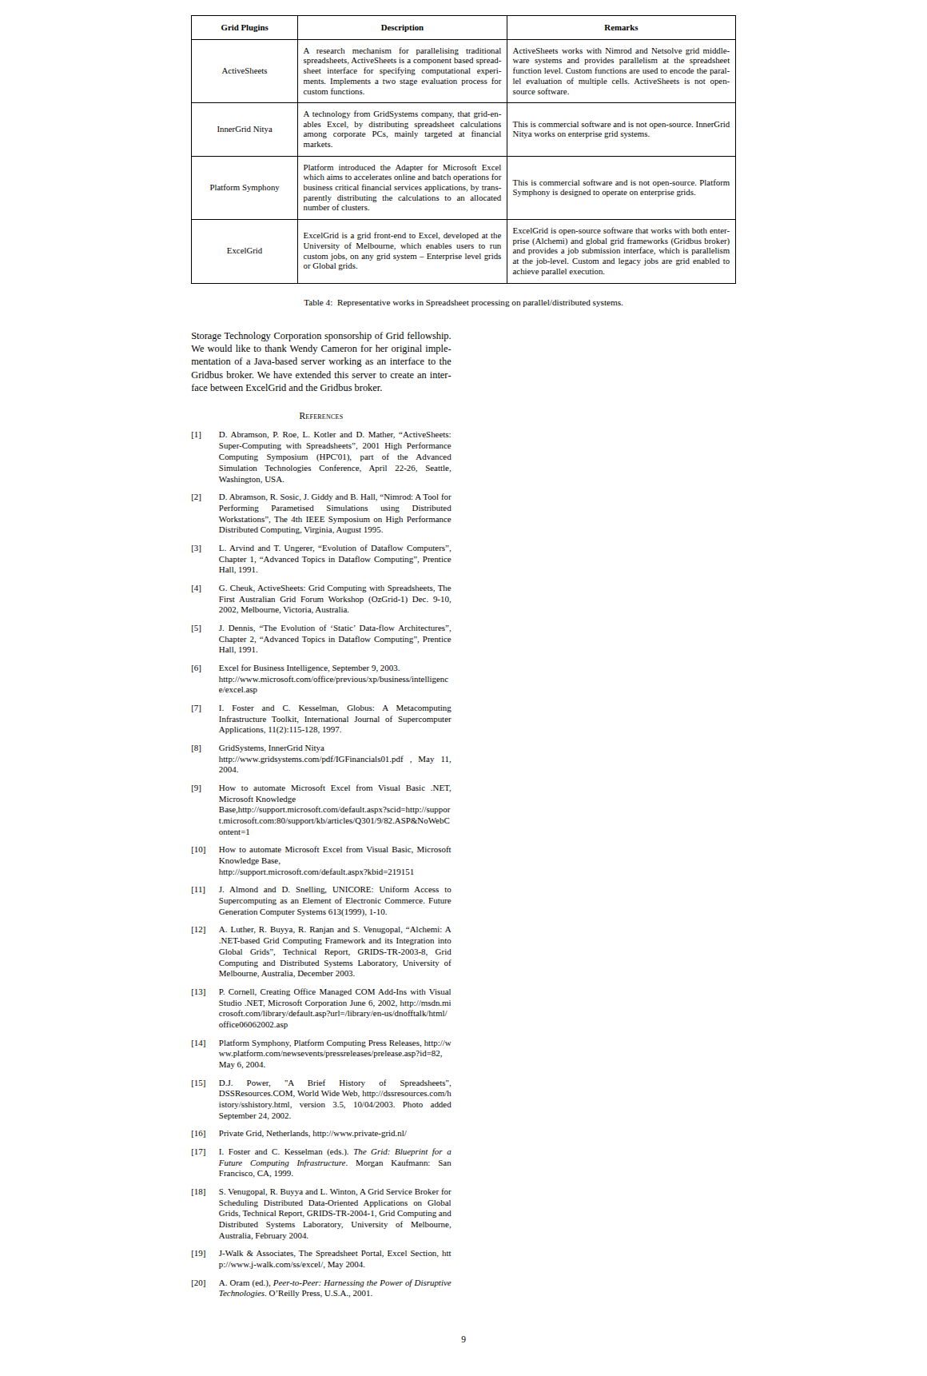| Grid Plugins | Description | Remarks |
| --- | --- | --- |
| ActiveSheets | A research mechanism for parallelising traditional spreadsheets, ActiveSheets is a component based spreadsheet interface for specifying computational experiments. Implements a two stage evaluation process for custom functions. | ActiveSheets works with Nimrod and Netsolve grid middleware systems and provides parallelism at the spreadsheet function level. Custom functions are used to encode the parallel evaluation of multiple cells. ActiveSheets is not open-source software. |
| InnerGrid Nitya | A technology from GridSystems company, that grid-enables Excel, by distributing spreadsheet calculations among corporate PCs, mainly targeted at financial markets. | This is commercial software and is not open-source. InnerGrid Nitya works on enterprise grid systems. |
| Platform Symphony | Platform introduced the Adapter for Microsoft Excel which aims to accelerates online and batch operations for business critical financial services applications, by transparently distributing the calculations to an allocated number of clusters. | This is commercial software and is not open-source. Platform Symphony is designed to operate on enterprise grids. |
| ExcelGrid | ExcelGrid is a grid front-end to Excel, developed at the University of Melbourne, which enables users to run custom jobs, on any grid system – Enterprise level grids or Global grids. | ExcelGrid is open-source software that works with both enterprise (Alchemi) and global grid frameworks (Gridbus broker) and provides a job submission interface, which is parallelism at the job-level. Custom and legacy jobs are grid enabled to achieve parallel execution. |
Table 4: Representative works in Spreadsheet processing on parallel/distributed systems.
Storage Technology Corporation sponsorship of Grid fellowship. We would like to thank Wendy Cameron for her original implementation of a Java-based server working as an interface to the Gridbus broker. We have extended this server to create an interface between ExcelGrid and the Gridbus broker.
References
[1] D. Abramson, P. Roe, L. Kotler and D. Mather, “ActiveSheets: Super-Computing with Spreadsheets”, 2001 High Performance Computing Symposium (HPC'01), part of the Advanced Simulation Technologies Conference, April 22-26, Seattle, Washington, USA.
[2] D. Abramson, R. Sosic, J. Giddy and B. Hall, “Nimrod: A Tool for Performing Parametised Simulations using Distributed Workstations”, The 4th IEEE Symposium on High Performance Distributed Computing, Virginia, August 1995.
[3] L. Arvind and T. Ungerer, “Evolution of Dataflow Computers”, Chapter 1, “Advanced Topics in Dataflow Computing”, Prentice Hall, 1991.
[4] G. Cheuk, ActiveSheets: Grid Computing with Spreadsheets, The First Australian Grid Forum Workshop (OzGrid-1) Dec. 9-10, 2002, Melbourne, Victoria, Australia.
[5] J. Dennis, “The Evolution of ‘Static’ Data-flow Architectures”, Chapter 2, “Advanced Topics in Dataflow Computing”, Prentice Hall, 1991.
[6] Excel for Business Intelligence, September 9, 2003.
http://www.microsoft.com/office/previous/xp/business/intelligence/excel.asp
[7] I. Foster and C. Kesselman, Globus: A Metacomputing Infrastructure Toolkit, International Journal of Supercomputer Applications, 11(2):115-128, 1997.
[8] GridSystems, InnerGrid Nitya
http://www.gridsystems.com/pdf/IGFinancials01.pdf , May 11, 2004.
[9] How to automate Microsoft Excel from Visual Basic .NET, Microsoft Knowledge
Base,http://support.microsoft.com/default.aspx?scid=http://support.microsoft.com:80/support/kb/articles/Q301/9/82.ASP&NoWebContent=1
[10] How to automate Microsoft Excel from Visual Basic, Microsoft Knowledge Base,
http://support.microsoft.com/default.aspx?kbid=219151
[11] J. Almond and D. Snelling, UNICORE: Uniform Access to Supercomputing as an Element of Electronic Commerce. Future Generation Computer Systems 613(1999), 1-10.
[12] A. Luther, R. Buyya, R. Ranjan and S. Venugopal, “Alchemi: A .NET-based Grid Computing Framework and its Integration into Global Grids”, Technical Report, GRIDS-TR-2003-8, Grid Computing and Distributed Systems Laboratory, University of Melbourne, Australia, December 2003.
[13] P. Cornell, Creating Office Managed COM Add-Ins with Visual Studio .NET, Microsoft Corporation June 6, 2002, http://msdn.microsoft.com/library/default.asp?url=/library/en-us/dnofftalk/html/office06062002.asp
[14] Platform Symphony, Platform Computing Press Releases, http://www.platform.com/newsevents/pressreleases/prelease.asp?id=82, May 6, 2004.
[15] D.J. Power, "A Brief History of Spreadsheets", DSSResources.COM, World Wide Web, http://dssresources.com/history/sshistory.html, version 3.5, 10/04/2003. Photo added September 24, 2002.
[16] Private Grid, Netherlands, http://www.private-grid.nl/
[17] I. Foster and C. Kesselman (eds.). The Grid: Blueprint for a Future Computing Infrastructure. Morgan Kaufmann: San Francisco, CA, 1999.
[18] S. Venugopal, R. Buyya and L. Winton, A Grid Service Broker for Scheduling Distributed Data-Oriented Applications on Global Grids, Technical Report, GRIDS-TR-2004-1, Grid Computing and Distributed Systems Laboratory, University of Melbourne, Australia, February 2004.
[19] J-Walk & Associates, The Spreadsheet Portal, Excel Section, http://www.j-walk.com/ss/excel/, May 2004.
[20] A. Oram (ed.), Peer-to-Peer: Harnessing the Power of Disruptive Technologies. O’Reilly Press, U.S.A., 2001.
9